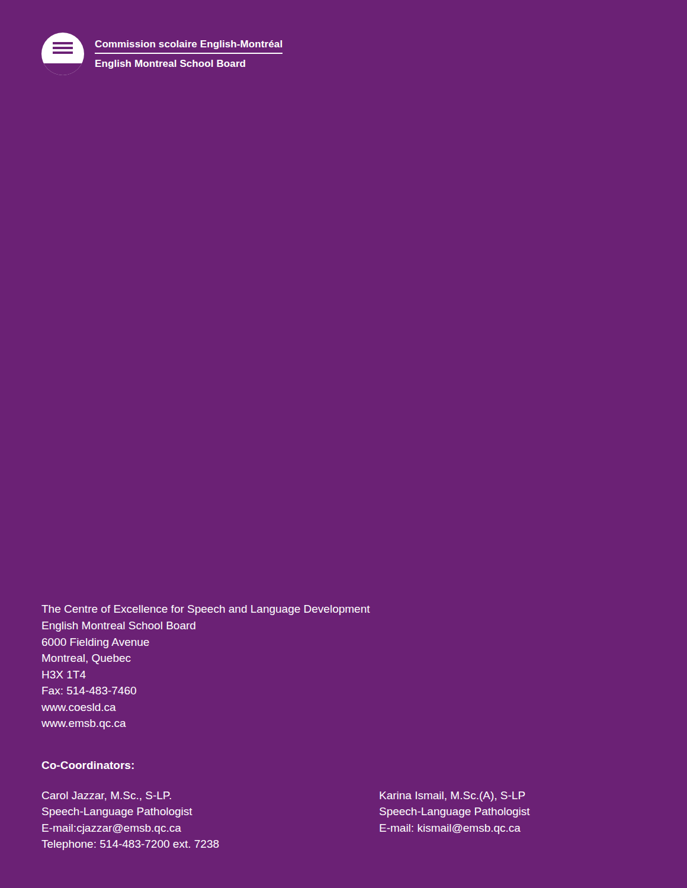Commission scolaire English-Montréal English Montreal School Board
The Centre of Excellence for Speech and Language Development
English Montreal School Board
6000 Fielding Avenue
Montreal, Quebec
H3X 1T4
Fax: 514-483-7460
www.coesld.ca
www.emsb.qc.ca
Co-Coordinators:
Carol Jazzar, M.Sc., S-LP.
Speech-Language Pathologist
E-mail:cjazzar@emsb.qc.ca
Telephone: 514-483-7200 ext. 7238
Karina Ismail, M.Sc.(A), S-LP
Speech-Language Pathologist
E-mail: kismail@emsb.qc.ca